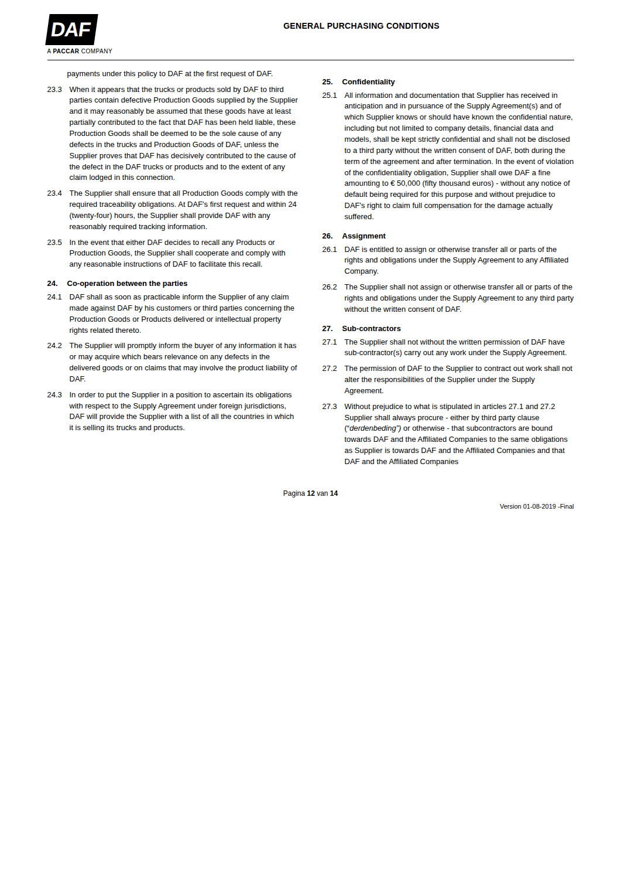DAF
A PACCAR COMPANY
GENERAL PURCHASING CONDITIONS
payments under this policy to DAF at the first request of DAF.
23.3
When it appears that the trucks or products sold by DAF to third parties contain defective Production Goods supplied by the Supplier and it may reasonably be assumed that these goods have at least partially contributed to the fact that DAF has been held liable, these Production Goods shall be deemed to be the sole cause of any defects in the trucks and Production Goods of DAF, unless the Supplier proves that DAF has decisively contributed to the cause of the defect in the DAF trucks or products and to the extent of any claim lodged in this connection.
23.4
The Supplier shall ensure that all Production Goods comply with the required traceability obligations. At DAF's first request and within 24 (twenty-four) hours, the Supplier shall provide DAF with any reasonably required tracking information.
23.5
In the event that either DAF decides to recall any Products or Production Goods, the Supplier shall cooperate and comply with any reasonable instructions of DAF to facilitate this recall.
24.
Co-operation between the parties
24.1
DAF shall as soon as practicable inform the Supplier of any claim made against DAF by his customers or third parties concerning the Production Goods or Products delivered or intellectual property rights related thereto.
24.2
The Supplier will promptly inform the buyer of any information it has or may acquire which bears relevance on any defects in the delivered goods or on claims that may involve the product liability of DAF.
24.3
In order to put the Supplier in a position to ascertain its obligations with respect to the Supply Agreement under foreign jurisdictions, DAF will provide the Supplier with a list of all the countries in which it is selling its trucks and products.
25.
Confidentiality
25.1
All information and documentation that Supplier has received in anticipation and in pursuance of the Supply Agreement(s) and of which Supplier knows or should have known the confidential nature, including but not limited to company details, financial data and models, shall be kept strictly confidential and shall not be disclosed to a third party without the written consent of DAF, both during the term of the agreement and after termination. In the event of violation of the confidentiality obligation, Supplier shall owe DAF a fine amounting to € 50,000 (fifty thousand euros) - without any notice of default being required for this purpose and without prejudice to DAF's right to claim full compensation for the damage actually suffered.
26.
Assignment
26.1
DAF is entitled to assign or otherwise transfer all or parts of the rights and obligations under the Supply Agreement to any Affiliated Company.
26.2
The Supplier shall not assign or otherwise transfer all or parts of the rights and obligations under the Supply Agreement to any third party without the written consent of DAF.
27.
Sub-contractors
27.1
The Supplier shall not without the written permission of DAF have sub-contractor(s) carry out any work under the Supply Agreement.
27.2
The permission of DAF to the Supplier to contract out work shall not alter the responsibilities of the Supplier under the Supply Agreement.
27.3
Without prejudice to what is stipulated in articles 27.1 and 27.2 Supplier shall always procure - either by third party clause (“derdenbeding”) or otherwise - that subcontractors are bound towards DAF and the Affiliated Companies to the same obligations as Supplier is towards DAF and the Affiliated Companies and that DAF and the Affiliated Companies
Pagina 12 van 14
Version 01-08-2019 -Final